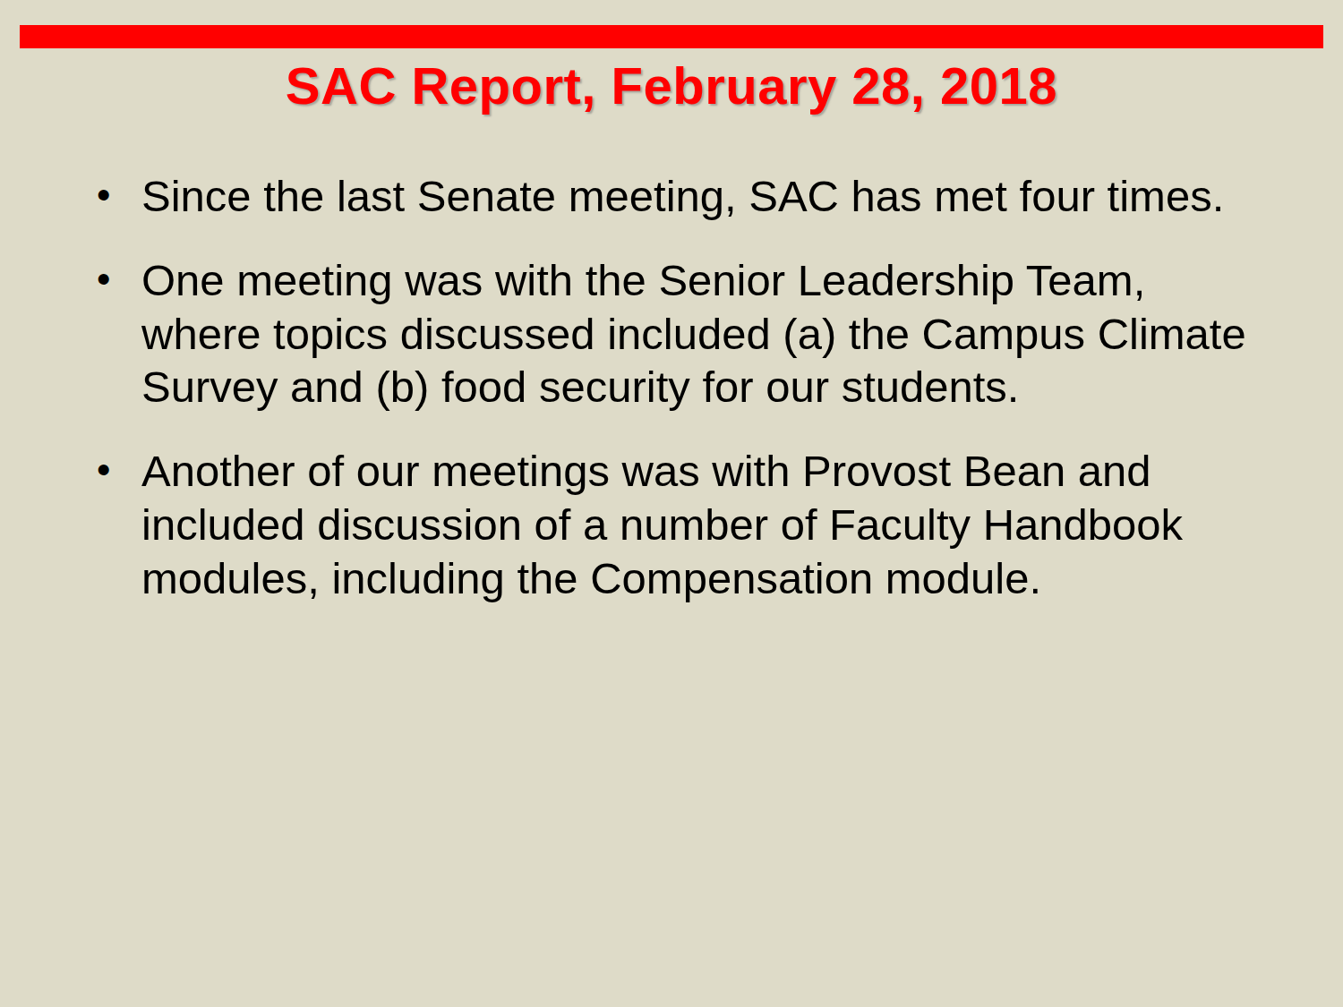SAC Report, February 28, 2018
Since the last Senate meeting, SAC has met four times.
One meeting was with the Senior Leadership Team, where topics discussed included (a) the Campus Climate Survey and (b) food security for our students.
Another of our meetings was with Provost Bean and included discussion of a number of Faculty Handbook modules, including the Compensation module.